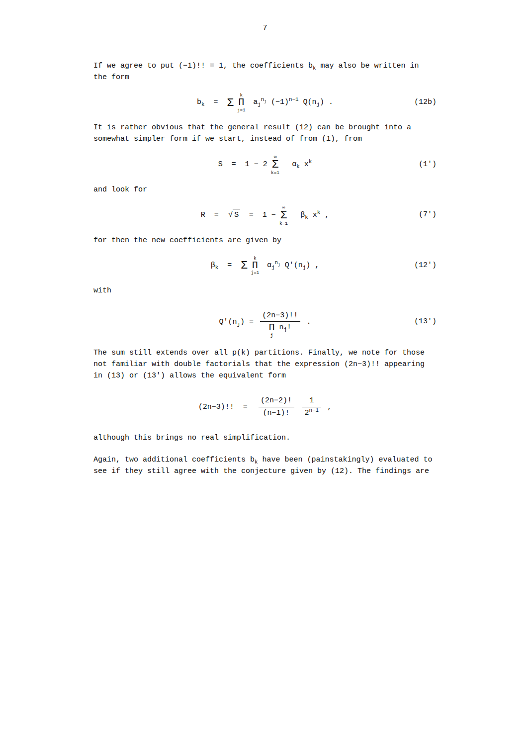7
If we agree to put (−1)!! = 1, the coefficients bk may also be written in the form
bk = Σ Πkj=1 ajnj (−1)n−1 Q(nj) . (12b)
It is rather obvious that the general result (12) can be brought into a somewhat simpler form if we start, instead of from (1), from
S = 1 − 2 Σ∞k=1 αk xk (1')
and look for
R = √S = 1 − Σ∞k=1 βk xk , (7')
for then the new coefficients are given by
βk = Σ Πkj=1 αjnj Q'(nj) , (12')
with
Q'(nj) = (2n−3)!!Πj nj! . (13')
The sum still extends over all p(k) partitions. Finally, we note for those not familiar with double factorials that the expression (2n−3)!! appearing in (13) or (13') allows the equivalent form
(2n−3)!! = (2n−2)!(n−1)! 12n−1 ,
although this brings no real simplification.
Again, two additional coefficients bk have been (painstakingly) evaluated to see if they still agree with the conjecture given by (12). The findings are